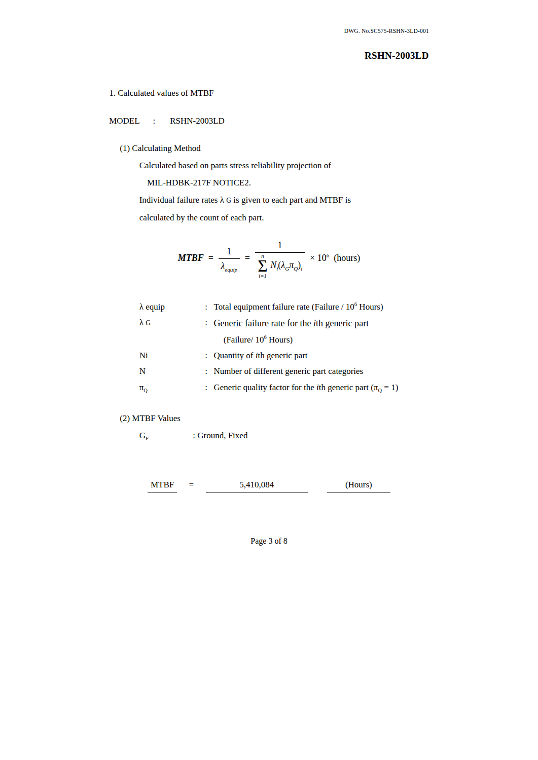DWG. No.SC575-RSHN-3LD-001
RSHN-2003LD
1. Calculated values of MTBF
MODEL: RSHN-2003LD
(1) Calculating Method
Calculated based on parts stress reliability projection of
MIL-HDBK-217F NOTICE2.
Individual failure rates λ G is given to each part and MTBF is
calculated by the count of each part.
MTBF = 1 λequip = 1 n Σ i=1 Ni(λGπQ)i × 106 (hours)
| λ equip | : | Total equipment failure rate (Failure / 10 6 Hours) |
| λ G | : | Generic failure rate for the i th generic part |
| | | (Failure/ 10 6 Hours) |
| Ni | : | Quantity of i th generic part |
| N | : | Number of different generic part categories |
| π Q | : | Generic quality factor for the i th generic part ( π Q = 1 ) |
(2) MTBF Values
GF: Ground, Fixed
MTBF = 5,410,084 (Hours)
Page 3 of 8